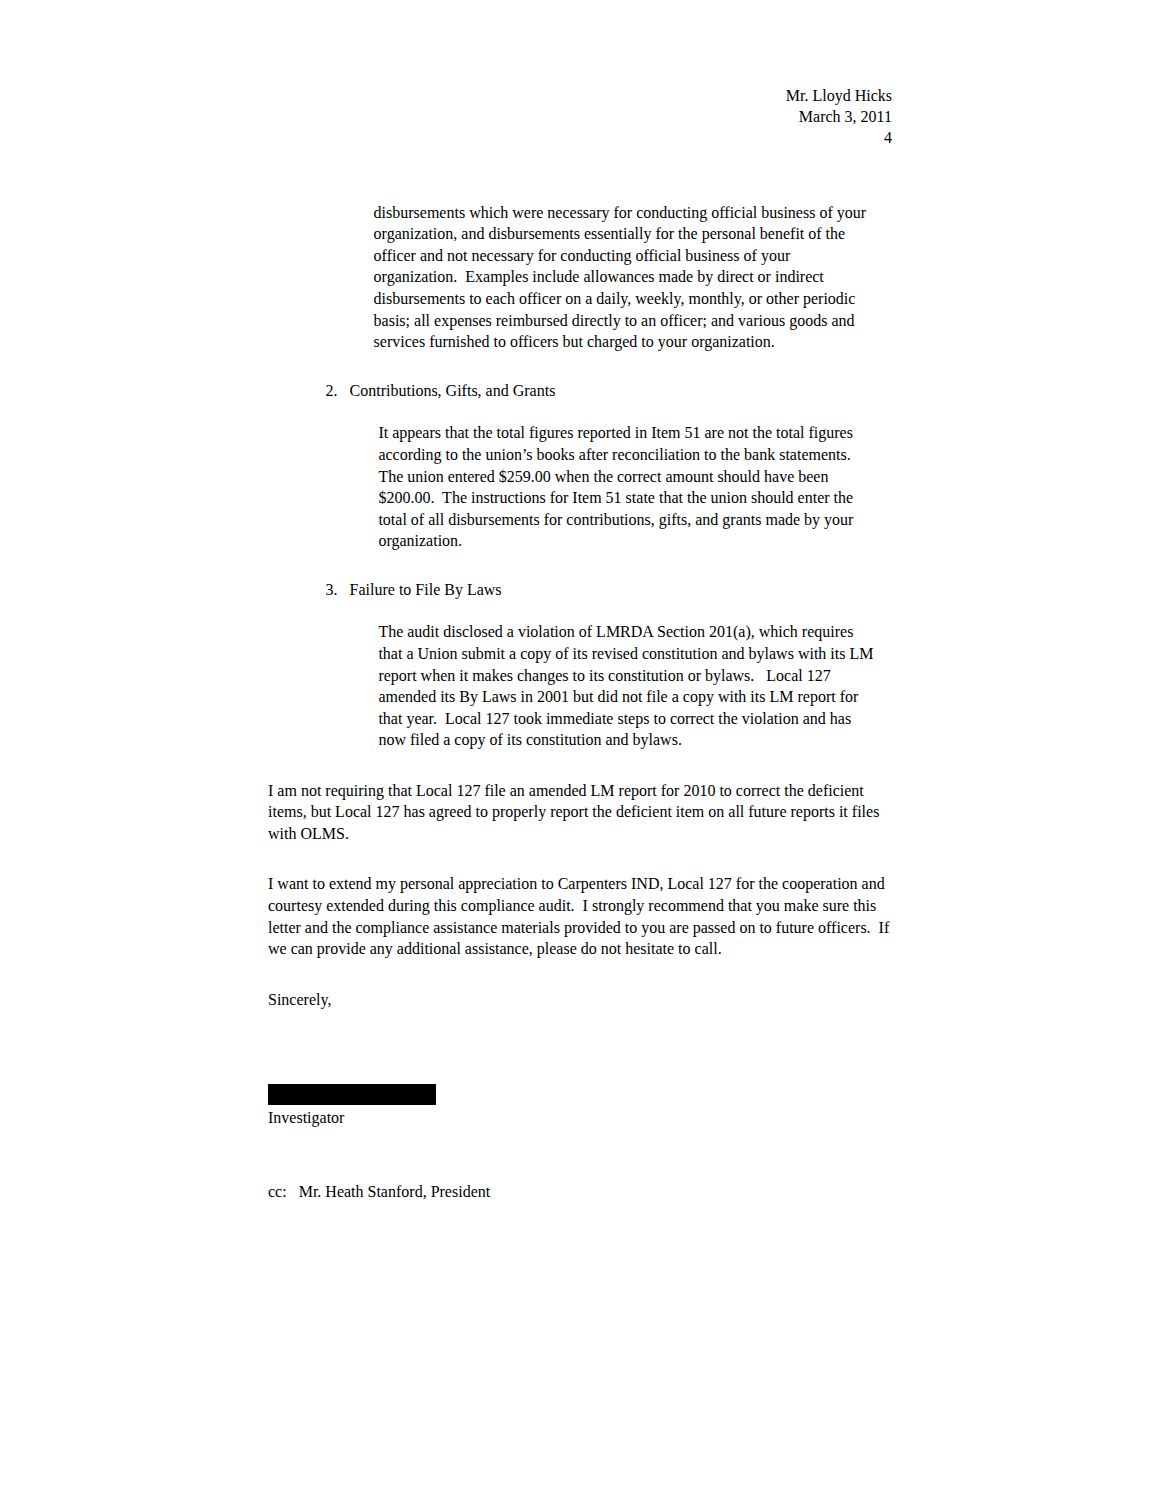Mr. Lloyd Hicks
March 3, 2011
4
disbursements which were necessary for conducting official business of your organization, and disbursements essentially for the personal benefit of the officer and not necessary for conducting official business of your organization. Examples include allowances made by direct or indirect disbursements to each officer on a daily, weekly, monthly, or other periodic basis; all expenses reimbursed directly to an officer; and various goods and services furnished to officers but charged to your organization.
2. Contributions, Gifts, and Grants
It appears that the total figures reported in Item 51 are not the total figures according to the union’s books after reconciliation to the bank statements. The union entered $259.00 when the correct amount should have been $200.00. The instructions for Item 51 state that the union should enter the total of all disbursements for contributions, gifts, and grants made by your organization.
3. Failure to File By Laws
The audit disclosed a violation of LMRDA Section 201(a), which requires that a Union submit a copy of its revised constitution and bylaws with its LM report when it makes changes to its constitution or bylaws. Local 127 amended its By Laws in 2001 but did not file a copy with its LM report for that year. Local 127 took immediate steps to correct the violation and has now filed a copy of its constitution and bylaws.
I am not requiring that Local 127 file an amended LM report for 2010 to correct the deficient items, but Local 127 has agreed to properly report the deficient item on all future reports it files with OLMS.
I want to extend my personal appreciation to Carpenters IND, Local 127 for the cooperation and courtesy extended during this compliance audit. I strongly recommend that you make sure this letter and the compliance assistance materials provided to you are passed on to future officers. If we can provide any additional assistance, please do not hesitate to call.
Sincerely,
Investigator
cc: Mr. Heath Stanford, President